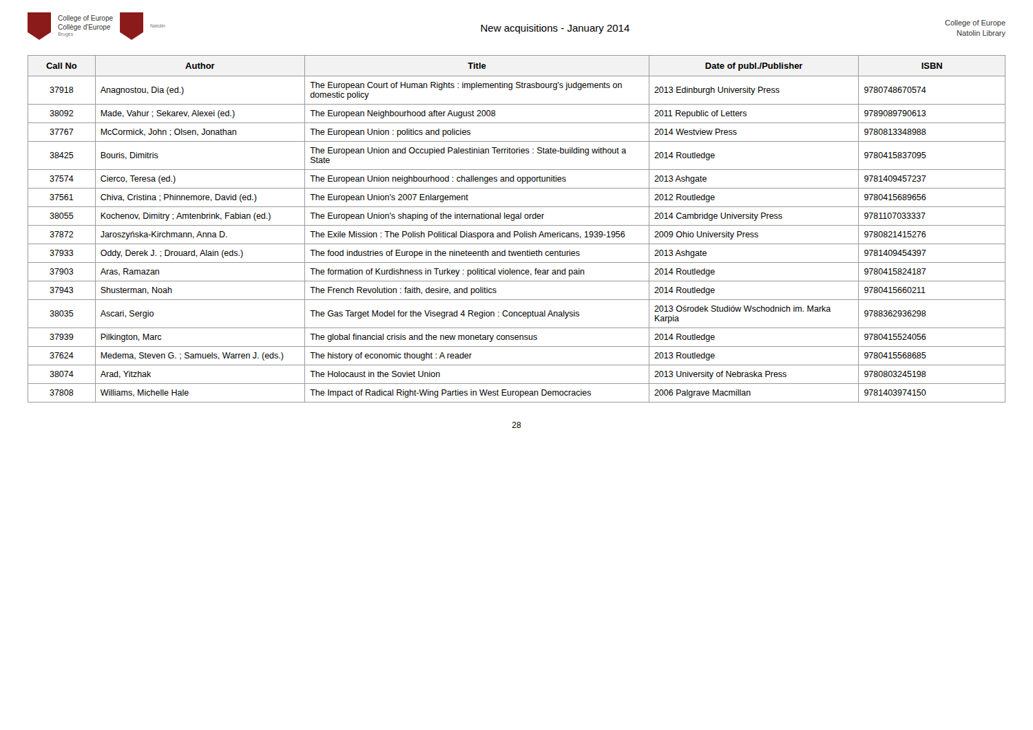College of Europe
Collège d'Europe
Bruges
Natolin
New acquisitions - January 2014
College of Europe
Natolin Library
| Call No | Author | Title | Date of publ./Publisher | ISBN |
| --- | --- | --- | --- | --- |
| 37918 | Anagnostou, Dia (ed.) | The European Court of Human Rights : implementing Strasbourg's judgements on domestic policy | 2013 Edinburgh University Press | 9780748670574 |
| 38092 | Made, Vahur ; Sekarev, Alexei (ed.) | The European Neighbourhood after August 2008 | 2011 Republic of Letters | 9789089790613 |
| 37767 | McCormick, John ; Olsen, Jonathan | The European Union : politics and policies | 2014 Westview Press | 9780813348988 |
| 38425 | Bouris, Dimitris | The European Union and Occupied Palestinian Territories : State-building without a State | 2014 Routledge | 9780415837095 |
| 37574 | Cierco, Teresa (ed.) | The European Union neighbourhood : challenges and opportunities | 2013 Ashgate | 9781409457237 |
| 37561 | Chiva, Cristina ; Phinnemore, David (ed.) | The European Union's 2007 Enlargement | 2012 Routledge | 9780415689656 |
| 38055 | Kochenov, Dimitry ; Amtenbrink, Fabian (ed.) | The European Union's shaping of the international legal order | 2014 Cambridge University Press | 9781107033337 |
| 37872 | Jaroszyńska-Kirchmann, Anna D. | The Exile Mission : The Polish Political Diaspora and Polish Americans, 1939-1956 | 2009 Ohio University Press | 9780821415276 |
| 37933 | Oddy, Derek J. ; Drouard, Alain (eds.) | The food industries of Europe in the nineteenth and twentieth centuries | 2013 Ashgate | 9781409454397 |
| 37903 | Aras, Ramazan | The formation of Kurdishness in Turkey : political violence, fear and pain | 2014 Routledge | 9780415824187 |
| 37943 | Shusterman, Noah | The French Revolution : faith, desire, and politics | 2014 Routledge | 9780415660211 |
| 38035 | Ascari, Sergio | The Gas Target Model for the Visegrad 4 Region : Conceptual Analysis | 2013 Ośrodek Studiów Wschodnich im. Marka Karpia | 9788362936298 |
| 37939 | Pilkington, Marc | The global financial crisis and the new monetary consensus | 2014 Routledge | 9780415524056 |
| 37624 | Medema, Steven G. ; Samuels, Warren J. (eds.) | The history of economic thought : A reader | 2013 Routledge | 9780415568685 |
| 38074 | Arad, Yitzhak | The Holocaust in the Soviet Union | 2013 University of Nebraska Press | 9780803245198 |
| 37808 | Williams, Michelle Hale | The Impact of Radical Right-Wing Parties in West European Democracies | 2006 Palgrave Macmillan | 9781403974150 |
28